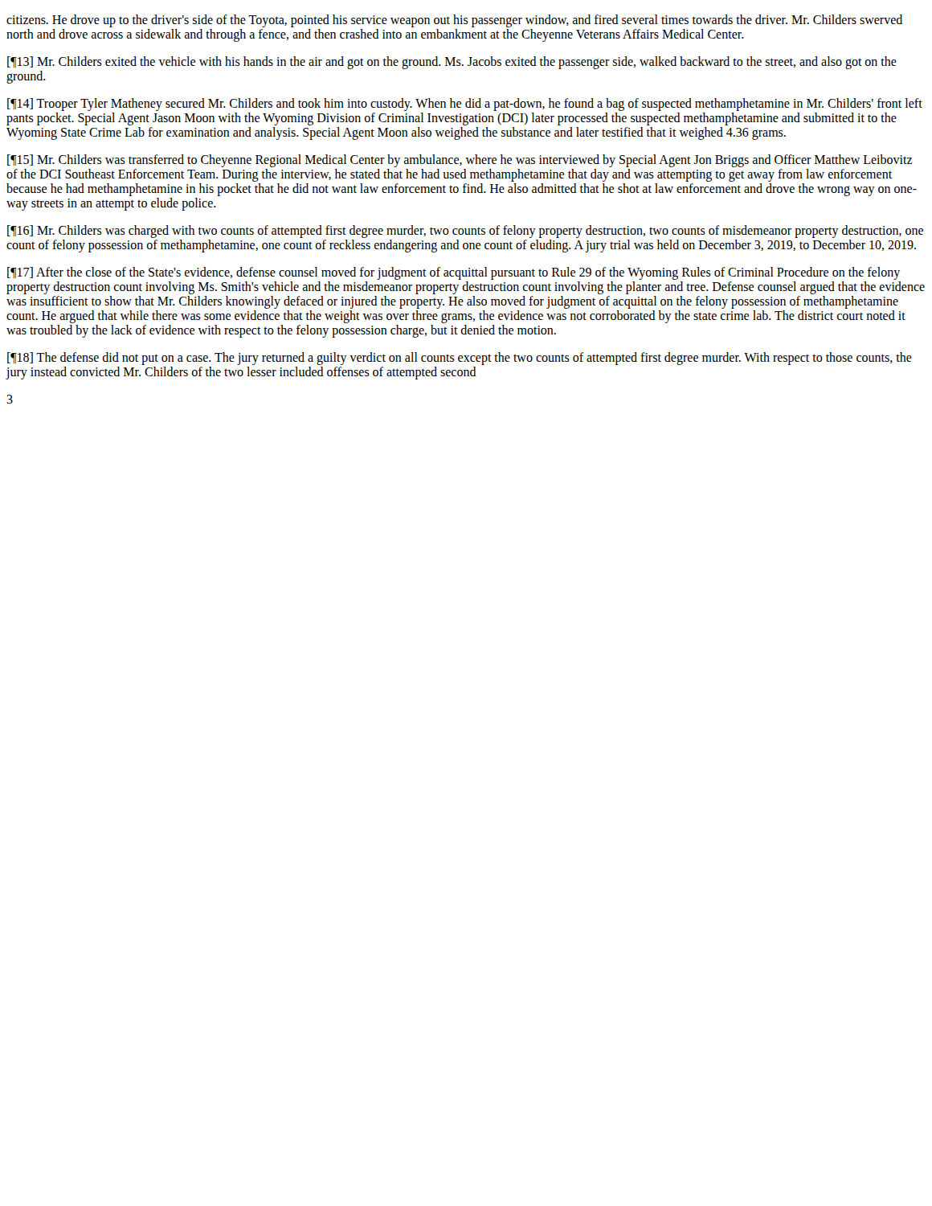citizens. He drove up to the driver's side of the Toyota, pointed his service weapon out his passenger window, and fired several times towards the driver. Mr. Childers swerved north and drove across a sidewalk and through a fence, and then crashed into an embankment at the Cheyenne Veterans Affairs Medical Center.
[¶13] Mr. Childers exited the vehicle with his hands in the air and got on the ground. Ms. Jacobs exited the passenger side, walked backward to the street, and also got on the ground.
[¶14] Trooper Tyler Matheney secured Mr. Childers and took him into custody. When he did a pat-down, he found a bag of suspected methamphetamine in Mr. Childers' front left pants pocket. Special Agent Jason Moon with the Wyoming Division of Criminal Investigation (DCI) later processed the suspected methamphetamine and submitted it to the Wyoming State Crime Lab for examination and analysis. Special Agent Moon also weighed the substance and later testified that it weighed 4.36 grams.
[¶15] Mr. Childers was transferred to Cheyenne Regional Medical Center by ambulance, where he was interviewed by Special Agent Jon Briggs and Officer Matthew Leibovitz of the DCI Southeast Enforcement Team. During the interview, he stated that he had used methamphetamine that day and was attempting to get away from law enforcement because he had methamphetamine in his pocket that he did not want law enforcement to find. He also admitted that he shot at law enforcement and drove the wrong way on one-way streets in an attempt to elude police.
[¶16] Mr. Childers was charged with two counts of attempted first degree murder, two counts of felony property destruction, two counts of misdemeanor property destruction, one count of felony possession of methamphetamine, one count of reckless endangering and one count of eluding. A jury trial was held on December 3, 2019, to December 10, 2019.
[¶17] After the close of the State's evidence, defense counsel moved for judgment of acquittal pursuant to Rule 29 of the Wyoming Rules of Criminal Procedure on the felony property destruction count involving Ms. Smith's vehicle and the misdemeanor property destruction count involving the planter and tree. Defense counsel argued that the evidence was insufficient to show that Mr. Childers knowingly defaced or injured the property. He also moved for judgment of acquittal on the felony possession of methamphetamine count. He argued that while there was some evidence that the weight was over three grams, the evidence was not corroborated by the state crime lab. The district court noted it was troubled by the lack of evidence with respect to the felony possession charge, but it denied the motion.
[¶18] The defense did not put on a case. The jury returned a guilty verdict on all counts except the two counts of attempted first degree murder. With respect to those counts, the jury instead convicted Mr. Childers of the two lesser included offenses of attempted second
3